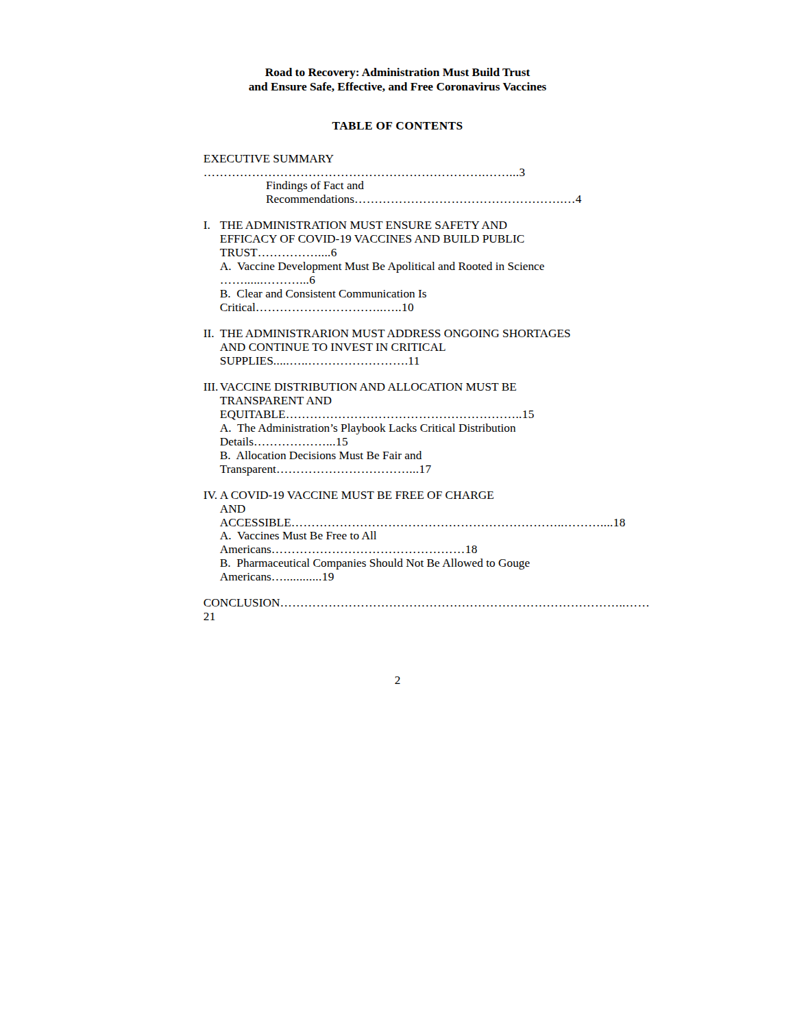Road to Recovery: Administration Must Build Trust and Ensure Safe, Effective, and Free Coronavirus Vaccines
TABLE OF CONTENTS
EXECUTIVE SUMMARY …………………………………………………………….……...3
Findings of Fact and Recommendations…………………………………………….…4
I.
THE ADMINISTRATION MUST ENSURE SAFETY AND
EFFICACY OF COVID-19 VACCINES AND BUILD PUBLIC TRUST……………....6
A. Vaccine Development Must Be Apolitical and Rooted in Science ……......………...6
B. Clear and Consistent Communication Is Critical…………………………..…..10
II.
THE ADMINISTRARION MUST ADDRESS ONGOING SHORTAGES
AND CONTINUE TO INVEST IN CRITICAL SUPPLIES.....…..…………………….11
III.
VACCINE DISTRIBUTION AND ALLOCATION MUST BE
TRANSPARENT AND EQUITABLE…………………………………………………..15
A. The Administration’s Playbook Lacks Critical Distribution Details………………...15
B. Allocation Decisions Must Be Fair and Transparent……………………………...17
IV.
A COVID-19 VACCINE MUST BE FREE OF CHARGE
AND ACCESSIBLE…………………………………………………………..………....18
A. Vaccines Must Be Free to All Americans…………………………………………18
B. Pharmaceutical Companies Should Not Be Allowed to Gouge Americans…............19
CONCLUSION…………………………………………………………………………..……21
2